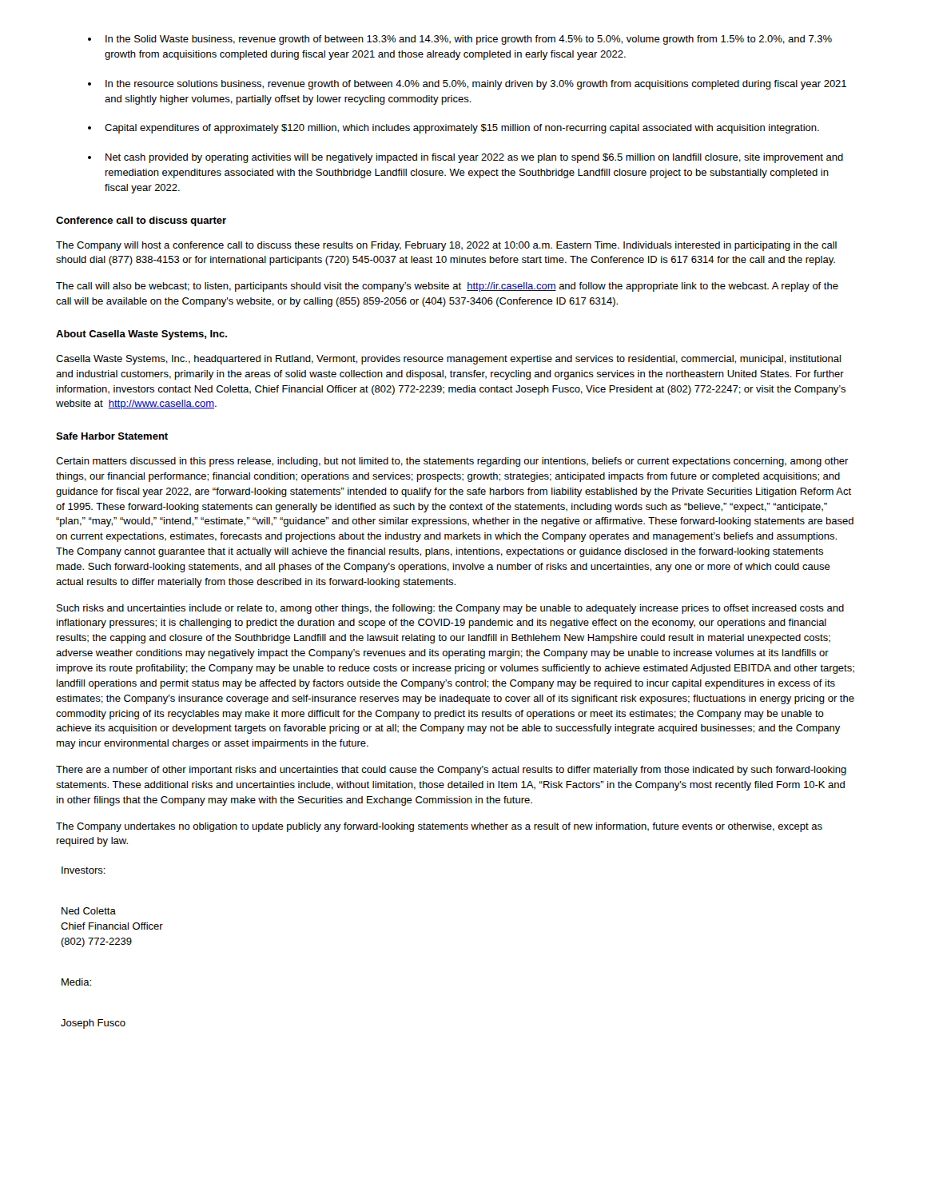In the Solid Waste business, revenue growth of between 13.3% and 14.3%, with price growth from 4.5% to 5.0%, volume growth from 1.5% to 2.0%, and 7.3% growth from acquisitions completed during fiscal year 2021 and those already completed in early fiscal year 2022.
In the resource solutions business, revenue growth of between 4.0% and 5.0%, mainly driven by 3.0% growth from acquisitions completed during fiscal year 2021 and slightly higher volumes, partially offset by lower recycling commodity prices.
Capital expenditures of approximately $120 million, which includes approximately $15 million of non-recurring capital associated with acquisition integration.
Net cash provided by operating activities will be negatively impacted in fiscal year 2022 as we plan to spend $6.5 million on landfill closure, site improvement and remediation expenditures associated with the Southbridge Landfill closure. We expect the Southbridge Landfill closure project to be substantially completed in fiscal year 2022.
Conference call to discuss quarter
The Company will host a conference call to discuss these results on Friday, February 18, 2022 at 10:00 a.m. Eastern Time. Individuals interested in participating in the call should dial (877) 838-4153 or for international participants (720) 545-0037 at least 10 minutes before start time. The Conference ID is 617 6314 for the call and the replay.
The call will also be webcast; to listen, participants should visit the company’s website at http://ir.casella.com and follow the appropriate link to the webcast. A replay of the call will be available on the Company's website, or by calling (855) 859-2056 or (404) 537-3406 (Conference ID 617 6314).
About Casella Waste Systems, Inc.
Casella Waste Systems, Inc., headquartered in Rutland, Vermont, provides resource management expertise and services to residential, commercial, municipal, institutional and industrial customers, primarily in the areas of solid waste collection and disposal, transfer, recycling and organics services in the northeastern United States. For further information, investors contact Ned Coletta, Chief Financial Officer at (802) 772-2239; media contact Joseph Fusco, Vice President at (802) 772-2247; or visit the Company’s website at http://www.casella.com.
Safe Harbor Statement
Certain matters discussed in this press release, including, but not limited to, the statements regarding our intentions, beliefs or current expectations concerning, among other things, our financial performance; financial condition; operations and services; prospects; growth; strategies; anticipated impacts from future or completed acquisitions; and guidance for fiscal year 2022, are “forward-looking statements” intended to qualify for the safe harbors from liability established by the Private Securities Litigation Reform Act of 1995. These forward-looking statements can generally be identified as such by the context of the statements, including words such as “believe,” “expect,” “anticipate,” “plan,” “may,” “would,” “intend,” “estimate,” “will,” “guidance” and other similar expressions, whether in the negative or affirmative. These forward-looking statements are based on current expectations, estimates, forecasts and projections about the industry and markets in which the Company operates and management’s beliefs and assumptions. The Company cannot guarantee that it actually will achieve the financial results, plans, intentions, expectations or guidance disclosed in the forward-looking statements made. Such forward-looking statements, and all phases of the Company's operations, involve a number of risks and uncertainties, any one or more of which could cause actual results to differ materially from those described in its forward-looking statements.
Such risks and uncertainties include or relate to, among other things, the following: the Company may be unable to adequately increase prices to offset increased costs and inflationary pressures; it is challenging to predict the duration and scope of the COVID-19 pandemic and its negative effect on the economy, our operations and financial results; the capping and closure of the Southbridge Landfill and the lawsuit relating to our landfill in Bethlehem New Hampshire could result in material unexpected costs; adverse weather conditions may negatively impact the Company’s revenues and its operating margin; the Company may be unable to increase volumes at its landfills or improve its route profitability; the Company may be unable to reduce costs or increase pricing or volumes sufficiently to achieve estimated Adjusted EBITDA and other targets; landfill operations and permit status may be affected by factors outside the Company’s control; the Company may be required to incur capital expenditures in excess of its estimates; the Company's insurance coverage and self-insurance reserves may be inadequate to cover all of its significant risk exposures; fluctuations in energy pricing or the commodity pricing of its recyclables may make it more difficult for the Company to predict its results of operations or meet its estimates; the Company may be unable to achieve its acquisition or development targets on favorable pricing or at all; the Company may not be able to successfully integrate acquired businesses; and the Company may incur environmental charges or asset impairments in the future.
There are a number of other important risks and uncertainties that could cause the Company's actual results to differ materially from those indicated by such forward-looking statements. These additional risks and uncertainties include, without limitation, those detailed in Item 1A, “Risk Factors” in the Company's most recently filed Form 10-K and in other filings that the Company may make with the Securities and Exchange Commission in the future.
The Company undertakes no obligation to update publicly any forward-looking statements whether as a result of new information, future events or otherwise, except as required by law.
Investors:
Ned Coletta
Chief Financial Officer
(802) 772-2239
Media:
Joseph Fusco